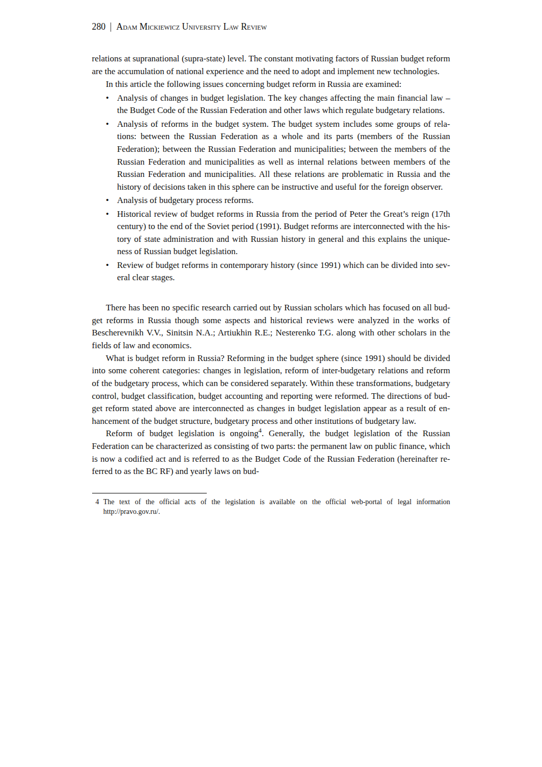280 Adam Mickiewicz University Law Review
relations at supranational (supra-state) level. The constant motivating factors of Russian budget reform are the accumulation of national experience and the need to adopt and implement new technologies.
In this article the following issues concerning budget reform in Russia are examined:
Analysis of changes in budget legislation. The key changes affecting the main financial law – the Budget Code of the Russian Federation and other laws which regulate budgetary relations.
Analysis of reforms in the budget system. The budget system includes some groups of relations: between the Russian Federation as a whole and its parts (members of the Russian Federation); between the Russian Federation and municipalities; between the members of the Russian Federation and municipalities as well as internal relations between members of the Russian Federation and municipalities. All these relations are problematic in Russia and the history of decisions taken in this sphere can be instructive and useful for the foreign observer.
Analysis of budgetary process reforms.
Historical review of budget reforms in Russia from the period of Peter the Great’s reign (17th century) to the end of the Soviet period (1991). Budget reforms are interconnected with the history of state administration and with Russian history in general and this explains the uniqueness of Russian budget legislation.
Review of budget reforms in contemporary history (since 1991) which can be divided into several clear stages.
There has been no specific research carried out by Russian scholars which has focused on all budget reforms in Russia though some aspects and historical reviews were analyzed in the works of Bescherevnikh V.V., Sinitsin N.A.; Artiukhin R.E.; Nesterenko T.G. along with other scholars in the fields of law and economics.
What is budget reform in Russia? Reforming in the budget sphere (since 1991) should be divided into some coherent categories: changes in legislation, reform of inter-budgetary relations and reform of the budgetary process, which can be considered separately. Within these transformations, budgetary control, budget classification, budget accounting and reporting were reformed. The directions of budget reform stated above are interconnected as changes in budget legislation appear as a result of enhancement of the budget structure, budgetary process and other institutions of budgetary law.
Reform of budget legislation is ongoing4. Generally, the budget legislation of the Russian Federation can be characterized as consisting of two parts: the permanent law on public finance, which is now a codified act and is referred to as the Budget Code of the Russian Federation (hereinafter referred to as the BC RF) and yearly laws on bud-
4 The text of the official acts of the legislation is available on the official web-portal of legal information http://pravo.gov.ru/.